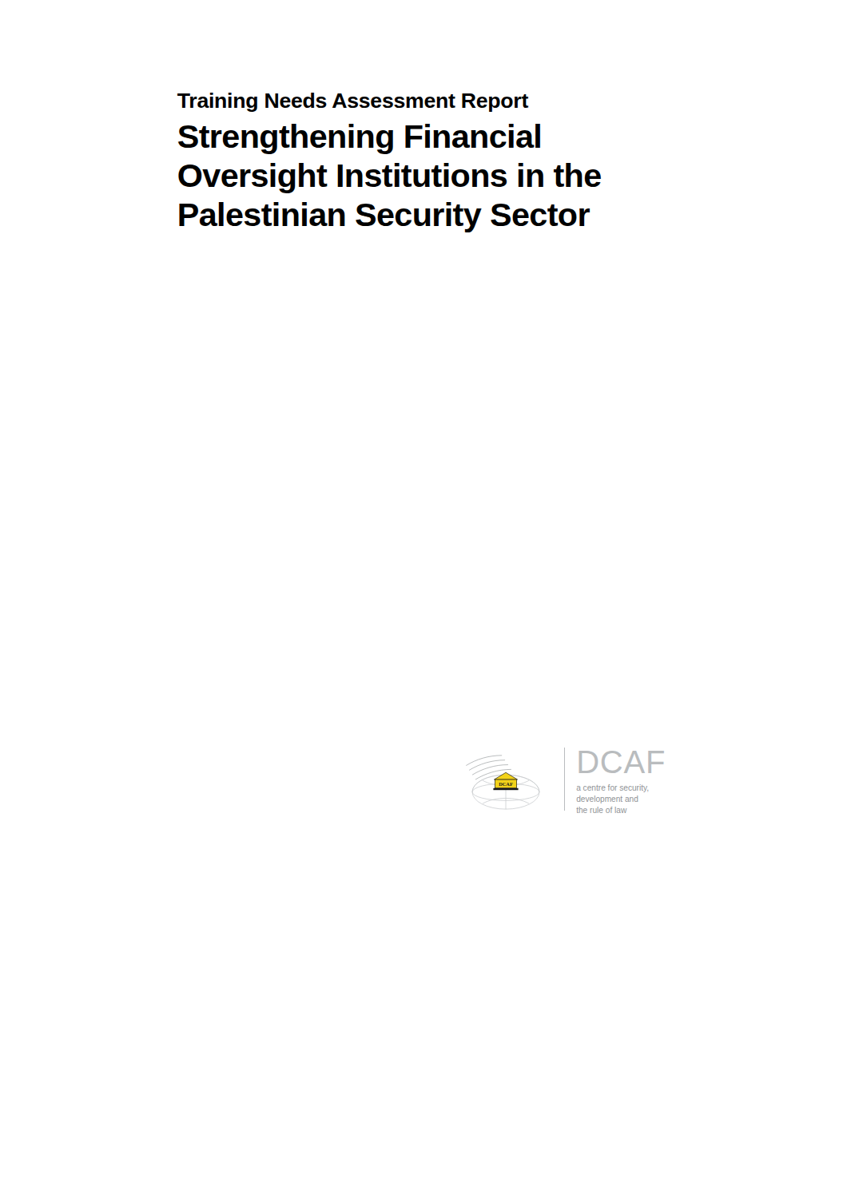Training Needs Assessment Report
Strengthening Financial Oversight Institutions in the Palestinian Security Sector
DCAF
DCAF a centre for security,
development and
the rule of law